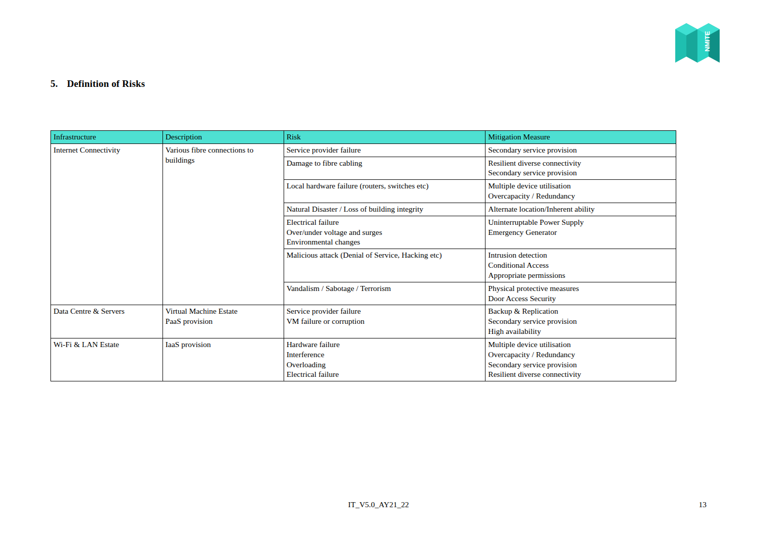NMITE
5. Definition of Risks
| Infrastructure | Description | Risk | Mitigation Measure |
| --- | --- | --- | --- |
| Internet Connectivity | Various fibre connections to buildings | Service provider failure | Secondary service provision |
| Damage to fibre cabling | Resilient diverse connectivity Secondary service provision |
| Local hardware failure (routers, switches etc) | Multiple device utilisation Overcapacity / Redundancy |
| Natural Disaster / Loss of building integrity | Alternate location/Inherent ability |
| Electrical failure Over/under voltage and surges Environmental changes | Uninterruptable Power Supply Emergency Generator |
| Malicious attack (Denial of Service, Hacking etc) | Intrusion detection Conditional Access Appropriate permissions |
| Vandalism / Sabotage / Terrorism | Physical protective measures Door Access Security |
| Data Centre & Servers | Virtual Machine Estate PaaS provision | Service provider failure VM failure or corruption | Backup & Replication Secondary service provision High availability |
| Wi-Fi & LAN Estate | IaaS provision | Hardware failure Interference Overloading Electrical failure | Multiple device utilisation Overcapacity / Redundancy Secondary service provision Resilient diverse connectivity |
IT_V5.0_AY21_22
13